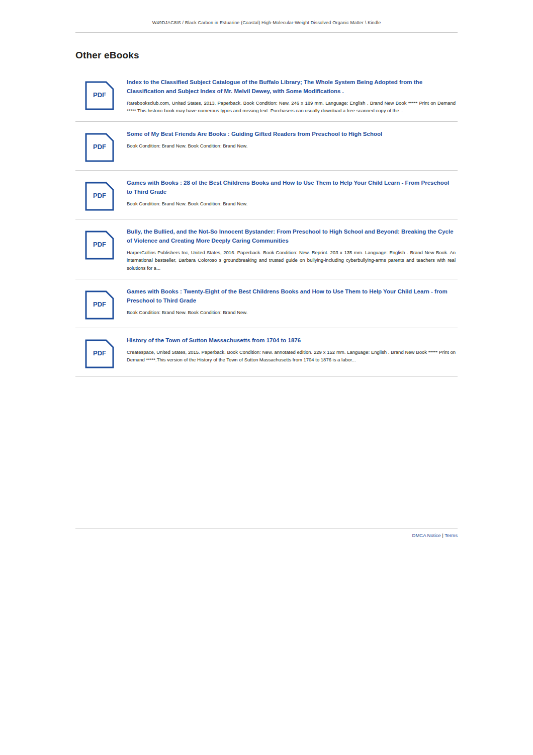W49DJAC8IS / Black Carbon in Estuarine (Coastal) High-Molecular-Weight Dissolved Organic Matter \ Kindle
Other eBooks
PDF
Index to the Classified Subject Catalogue of the Buffalo Library; The Whole System Being Adopted from the Classification and Subject Index of Mr. Melvil Dewey, with Some Modifications .
Rarebooksclub.com, United States, 2013. Paperback. Book Condition: New. 246 x 189 mm. Language: English . Brand New Book ***** Print on Demand *****.This historic book may have numerous typos and missing text. Purchasers can usually download a free scanned copy of the...
PDF
Some of My Best Friends Are Books : Guiding Gifted Readers from Preschool to High School
Book Condition: Brand New. Book Condition: Brand New.
PDF
Games with Books : 28 of the Best Childrens Books and How to Use Them to Help Your Child Learn - From Preschool to Third Grade
Book Condition: Brand New. Book Condition: Brand New.
PDF
Bully, the Bullied, and the Not-So Innocent Bystander: From Preschool to High School and Beyond: Breaking the Cycle of Violence and Creating More Deeply Caring Communities
HarperCollins Publishers Inc, United States, 2016. Paperback. Book Condition: New. Reprint. 203 x 135 mm. Language: English . Brand New Book. An international bestseller, Barbara Coloroso s groundbreaking and trusted guide on bullying-including cyberbullying-arms parents and teachers with real solutions for a...
PDF
Games with Books : Twenty-Eight of the Best Childrens Books and How to Use Them to Help Your Child Learn - from Preschool to Third Grade
Book Condition: Brand New. Book Condition: Brand New.
PDF
History of the Town of Sutton Massachusetts from 1704 to 1876
Createspace, United States, 2015. Paperback. Book Condition: New. annotated edition. 229 x 152 mm. Language: English . Brand New Book ***** Print on Demand *****.This version of the History of the Town of Sutton Massachusetts from 1704 to 1876 is a labor...
DMCA Notice | Terms